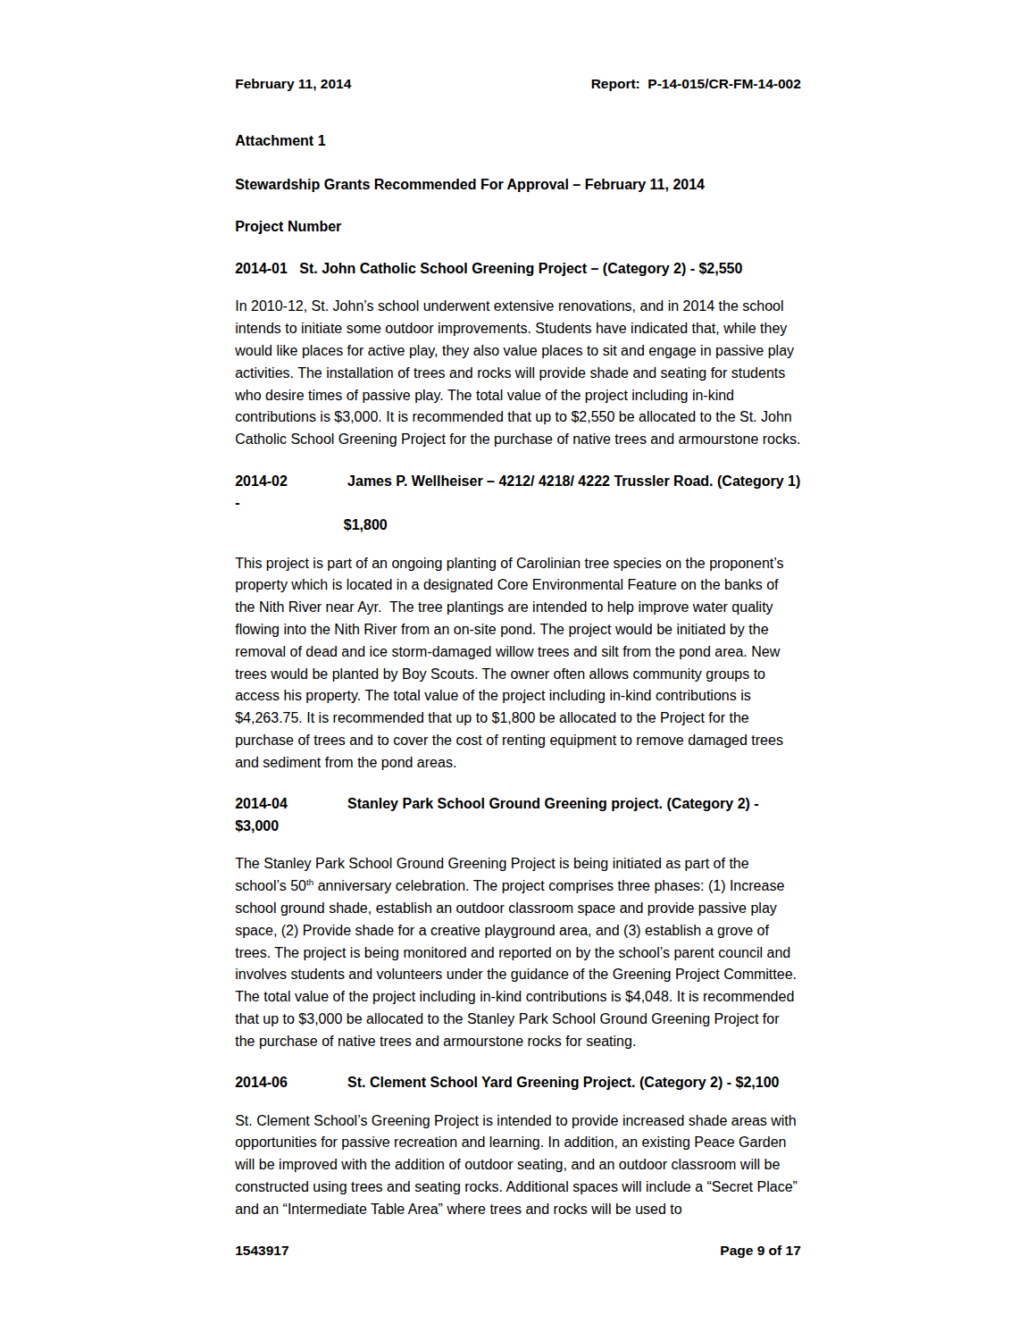February 11, 2014 Report: P-14-015/CR-FM-14-002
Attachment 1
Stewardship Grants Recommended For Approval – February 11, 2014
Project Number
2014-01 St. John Catholic School Greening Project – (Category 2) - $2,550
In 2010-12, St. John’s school underwent extensive renovations, and in 2014 the school intends to initiate some outdoor improvements. Students have indicated that, while they would like places for active play, they also value places to sit and engage in passive play activities. The installation of trees and rocks will provide shade and seating for students who desire times of passive play. The total value of the project including in-kind contributions is $3,000. It is recommended that up to $2,550 be allocated to the St. John Catholic School Greening Project for the purchase of native trees and armourstone rocks.
2014-02 James P. Wellheiser – 4212/ 4218/ 4222 Trussler Road. (Category 1) -$1,800
This project is part of an ongoing planting of Carolinian tree species on the proponent’s property which is located in a designated Core Environmental Feature on the banks of the Nith River near Ayr. The tree plantings are intended to help improve water quality flowing into the Nith River from an on-site pond. The project would be initiated by the removal of dead and ice storm-damaged willow trees and silt from the pond area. New trees would be planted by Boy Scouts. The owner often allows community groups to access his property. The total value of the project including in-kind contributions is $4,263.75. It is recommended that up to $1,800 be allocated to the Project for the purchase of trees and to cover the cost of renting equipment to remove damaged trees and sediment from the pond areas.
2014-04 Stanley Park School Ground Greening project. (Category 2) - $3,000
The Stanley Park School Ground Greening Project is being initiated as part of the school’s 50th anniversary celebration. The project comprises three phases: (1) Increase school ground shade, establish an outdoor classroom space and provide passive play space, (2) Provide shade for a creative playground area, and (3) establish a grove of trees. The project is being monitored and reported on by the school’s parent council and involves students and volunteers under the guidance of the Greening Project Committee. The total value of the project including in-kind contributions is $4,048. It is recommended that up to $3,000 be allocated to the Stanley Park School Ground Greening Project for the purchase of native trees and armourstone rocks for seating.
2014-06 St. Clement School Yard Greening Project. (Category 2) - $2,100
St. Clement School’s Greening Project is intended to provide increased shade areas with opportunities for passive recreation and learning. In addition, an existing Peace Garden will be improved with the addition of outdoor seating, and an outdoor classroom will be constructed using trees and seating rocks. Additional spaces will include a “Secret Place” and an “Intermediate Table Area” where trees and rocks will be used to
1543917 Page 9 of 17